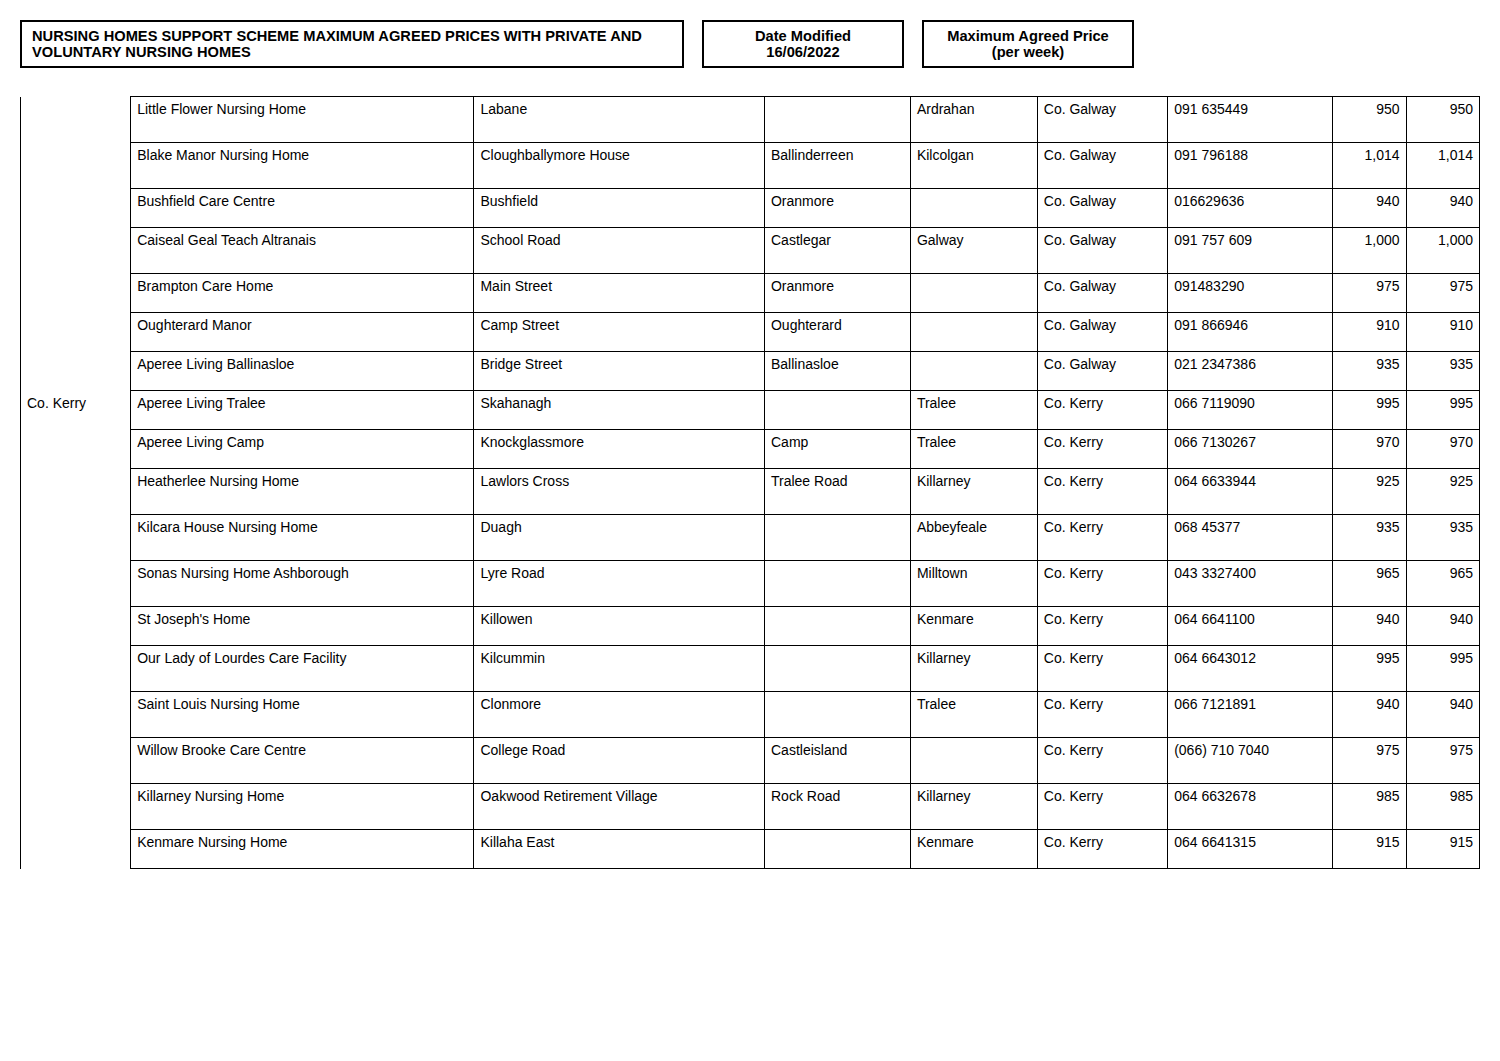NURSING HOMES SUPPORT SCHEME MAXIMUM AGREED PRICES WITH PRIVATE AND VOLUNTARY NURSING HOMES
Date Modified 16/06/2022
Maximum Agreed Price(per week)
| | Little Flower Nursing Home | Labane | | Ardrahan | Co. Galway | 091 635449 | 950 | 950 |
| | Blake Manor Nursing Home | Cloughballymore House | Ballinderreen | Kilcolgan | Co. Galway | 091 796188 | 1,014 | 1,014 |
| | Bushfield Care Centre | Bushfield | Oranmore | | Co. Galway | 016629636 | 940 | 940 |
| | Caiseal Geal Teach Altranais | School Road | Castlegar | Galway | Co. Galway | 091 757 609 | 1,000 | 1,000 |
| | Brampton Care Home | Main Street | Oranmore | | Co. Galway | 091483290 | 975 | 975 |
| | Oughterard Manor | Camp Street | Oughterard | | Co. Galway | 091 866946 | 910 | 910 |
| | Aperee Living Ballinasloe | Bridge Street | Ballinasloe | | Co. Galway | 021 2347386 | 935 | 935 |
| Co. Kerry | Aperee Living Tralee | Skahanagh | | Tralee | Co. Kerry | 066 7119090 | 995 | 995 |
| | Aperee Living Camp | Knockglassmore | Camp | Tralee | Co. Kerry | 066 7130267 | 970 | 970 |
| | Heatherlee Nursing Home | Lawlors Cross | Tralee Road | Killarney | Co. Kerry | 064 6633944 | 925 | 925 |
| | Kilcara House Nursing Home | Duagh | | Abbeyfeale | Co. Kerry | 068 45377 | 935 | 935 |
| | Sonas Nursing Home Ashborough | Lyre Road | | Milltown | Co. Kerry | 043 3327400 | 965 | 965 |
| | St Joseph's Home | Killowen | | Kenmare | Co. Kerry | 064 6641100 | 940 | 940 |
| | Our Lady of Lourdes Care Facility | Kilcummin | | Killarney | Co. Kerry | 064 6643012 | 995 | 995 |
| | Saint Louis Nursing Home | Clonmore | | Tralee | Co. Kerry | 066 7121891 | 940 | 940 |
| | Willow Brooke Care Centre | College Road | Castleisland | | Co. Kerry | (066) 710 7040 | 975 | 975 |
| | Killarney Nursing Home | Oakwood Retirement Village | Rock Road | Killarney | Co. Kerry | 064 6632678 | 985 | 985 |
| | Kenmare Nursing Home | Killaha East | | Kenmare | Co. Kerry | 064 6641315 | 915 | 915 |